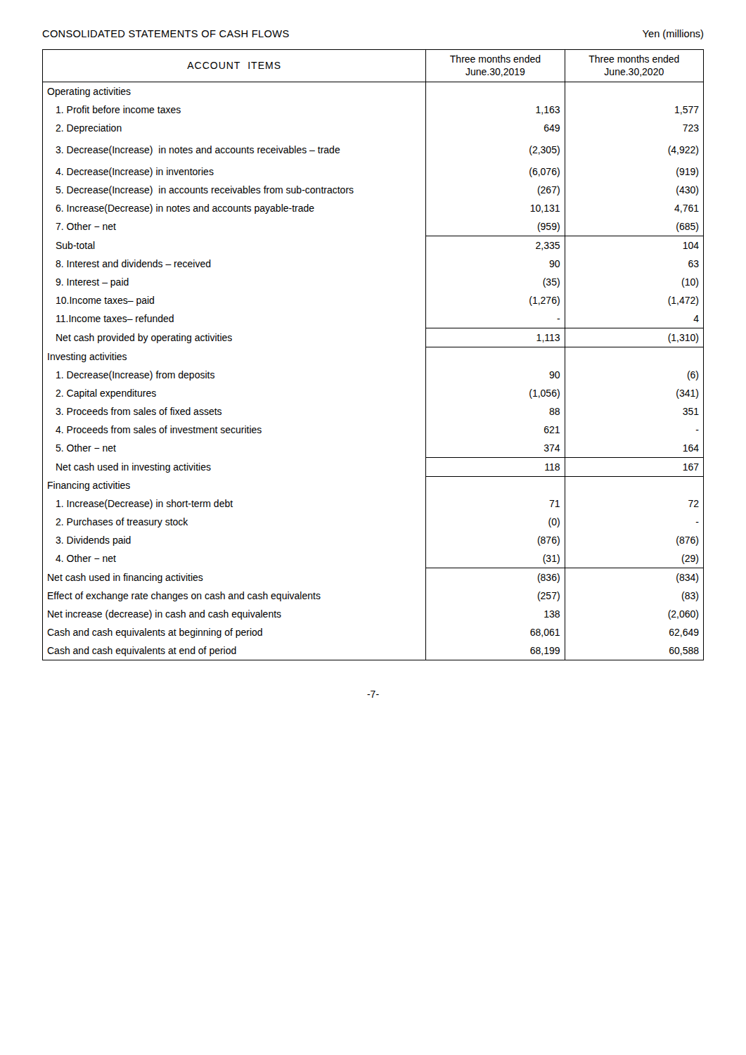CONSOLIDATED STATEMENTS OF CASH FLOWS
Yen (millions)
| ACCOUNT ITEMS | Three months ended June.30,2019 | Three months ended June.30,2020 |
| --- | --- | --- |
| Operating activities | | |
| 1. Profit before income taxes | 1,163 | 1,577 |
| 2. Depreciation | 649 | 723 |
| 3. Decrease(Increase) in notes and accounts receivables – trade | (2,305) | (4,922) |
| 4. Decrease(Increase) in inventories | (6,076) | (919) |
| 5. Decrease(Increase) in accounts receivables from sub-contractors | (267) | (430) |
| 6. Increase(Decrease) in notes and accounts payable-trade | 10,131 | 4,761 |
| 7. Other − net | (959) | (685) |
| Sub-total | 2,335 | 104 |
| 8. Interest and dividends – received | 90 | 63 |
| 9. Interest – paid | (35) | (10) |
| 10.Income taxes– paid | (1,276) | (1,472) |
| 11.Income taxes– refunded | - | 4 |
| Net cash provided by operating activities | 1,113 | (1,310) |
| Investing activities | | |
| 1. Decrease(Increase) from deposits | 90 | (6) |
| 2. Capital expenditures | (1,056) | (341) |
| 3. Proceeds from sales of fixed assets | 88 | 351 |
| 4. Proceeds from sales of investment securities | 621 | - |
| 5. Other − net | 374 | 164 |
| Net cash used in investing activities | 118 | 167 |
| Financing activities | | |
| 1. Increase(Decrease) in short-term debt | 71 | 72 |
| 2. Purchases of treasury stock | (0) | - |
| 3. Dividends paid | (876) | (876) |
| 4. Other − net | (31) | (29) |
| Net cash used in financing activities | (836) | (834) |
| Effect of exchange rate changes on cash and cash equivalents | (257) | (83) |
| Net increase (decrease) in cash and cash equivalents | 138 | (2,060) |
| Cash and cash equivalents at beginning of period | 68,061 | 62,649 |
| Cash and cash equivalents at end of period | 68,199 | 60,588 |
-7-